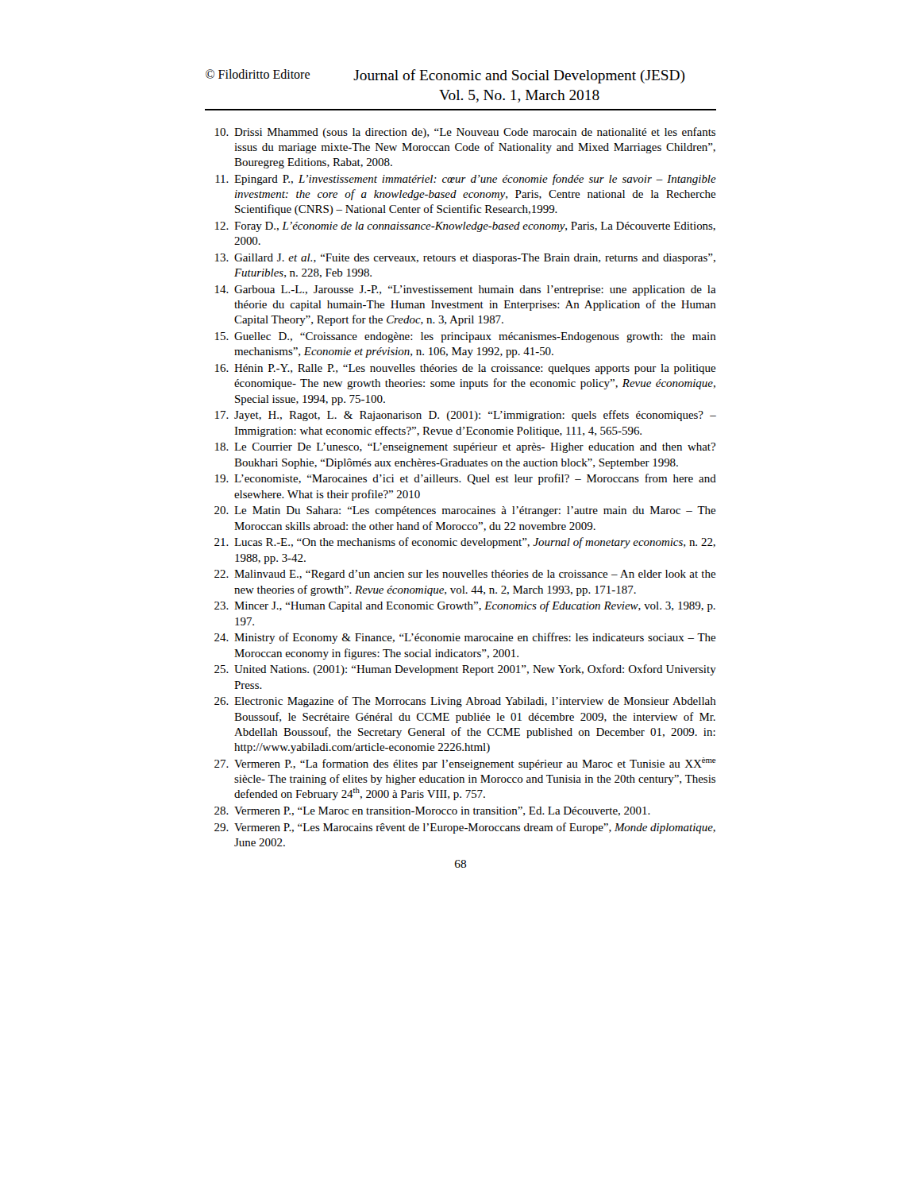© Filodiritto Editore
Journal of Economic and Social Development (JESD) Vol. 5, No. 1, March 2018
10. Drissi Mhammed (sous la direction de), “Le Nouveau Code marocain de nationalité et les enfants issus du mariage mixte-The New Moroccan Code of Nationality and Mixed Marriages Children”, Bouregreg Editions, Rabat, 2008.
11. Epingard P., L’investissement immatériel: cœur d’une économie fondée sur le savoir – Intangible investment: the core of a knowledge-based economy, Paris, Centre national de la Recherche Scientifique (CNRS) – National Center of Scientific Research,1999.
12. Foray D., L’économie de la connaissance-Knowledge-based economy, Paris, La Découverte Editions, 2000.
13. Gaillard J. et al., “Fuite des cerveaux, retours et diasporas-The Brain drain, returns and diasporas”, Futuribles, n. 228, Feb 1998.
14. Garboua L.-L., Jarousse J.-P., “L’investissement humain dans l’entreprise: une application de la théorie du capital humain-The Human Investment in Enterprises: An Application of the Human Capital Theory”, Report for the Credoc, n. 3, April 1987.
15. Guellec D., “Croissance endogène: les principaux mécanismes-Endogenous growth: the main mechanisms”, Economie et prévision, n. 106, May 1992, pp. 41-50.
16. Hénin P.-Y., Ralle P., “Les nouvelles théories de la croissance: quelques apports pour la politique économique- The new growth theories: some inputs for the economic policy”, Revue économique, Special issue, 1994, pp. 75-100.
17. Jayet, H., Ragot, L. & Rajaonarison D. (2001): “L’immigration: quels effets économiques? – Immigration: what economic effects?”, Revue d’Economie Politique, 111, 4, 565-596.
18. Le Courrier De L’unesco, “L’enseignement supérieur et après- Higher education and then what? Boukhari Sophie, “Diplômés aux enchères-Graduates on the auction block”, September 1998.
19. L’economiste, “Marocaines d’ici et d’ailleurs. Quel est leur profil? – Moroccans from here and elsewhere. What is their profile?” 2010
20. Le Matin Du Sahara: “Les compétences marocaines à l’étranger: l’autre main du Maroc – The Moroccan skills abroad: the other hand of Morocco”, du 22 novembre 2009.
21. Lucas R.-E., “On the mechanisms of economic development”, Journal of monetary economics, n. 22, 1988, pp. 3-42.
22. Malinvaud E., “Regard d’un ancien sur les nouvelles théories de la croissance – An elder look at the new theories of growth”. Revue économique, vol. 44, n. 2, March 1993, pp. 171-187.
23. Mincer J., “Human Capital and Economic Growth”, Economics of Education Review, vol. 3, 1989, p. 197.
24. Ministry of Economy & Finance, “L’économie marocaine en chiffres: les indicateurs sociaux – The Moroccan economy in figures: The social indicators”, 2001.
25. United Nations. (2001): “Human Development Report 2001”, New York, Oxford: Oxford University Press.
26. Electronic Magazine of The Morrocans Living Abroad Yabiladi, l’interview de Monsieur Abdellah Boussouf, le Secrétaire Général du CCME publiée le 01 décembre 2009, the interview of Mr. Abdellah Boussouf, the Secretary General of the CCME published on December 01, 2009. in: http://www.yabiladi.com/article-economie 2226.html)
27. Vermeren P., “La formation des élites par l’enseignement supérieur au Maroc et Tunisie au XXème siècle- The training of elites by higher education in Morocco and Tunisia in the 20th century”, Thesis defended on February 24th, 2000 à Paris VIII, p. 757.
28. Vermeren P., “Le Maroc en transition-Morocco in transition”, Ed. La Découverte, 2001.
29. Vermeren P., “Les Marocains rêvent de l’Europe-Moroccans dream of Europe”, Monde diplomatique, June 2002.
68